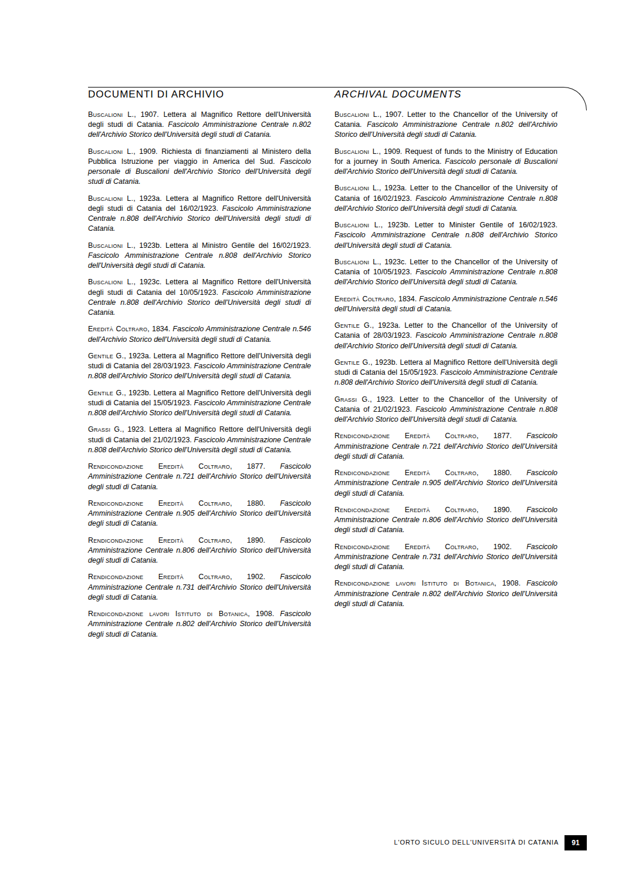Documenti di archivio
Buscalioni L., 1907. Lettera al Magnifico Rettore dell'Università degli studi di Catania. Fascicolo Amministrazione Centrale n.802 dell'Archivio Storico dell'Università degli studi di Catania.
Buscalioni L., 1909. Richiesta di finanziamenti al Ministero della Pubblica Istruzione per viaggio in America del Sud. Fascicolo personale di Buscalioni dell'Archivio Storico dell'Università degli studi di Catania.
Buscalioni L., 1923a. Lettera al Magnifico Rettore dell'Università degli studi di Catania del 16/02/1923. Fascicolo Amministrazione Centrale n.808 dell'Archivio Storico dell'Università degli studi di Catania.
Buscalioni L., 1923b. Lettera al Ministro Gentile del 16/02/1923. Fascicolo Amministrazione Centrale n.808 dell'Archivio Storico dell'Università degli studi di Catania.
Buscalioni L., 1923c. Lettera al Magnifico Rettore dell'Università degli studi di Catania del 10/05/1923. Fascicolo Amministrazione Centrale n.808 dell'Archivio Storico dell'Università degli studi di Catania.
Eredità Coltraro, 1834. Fascicolo Amministrazione Centrale n.546 dell'Archivio Storico dell'Università degli studi di Catania.
Gentile G., 1923a. Lettera al Magnifico Rettore dell'Università degli studi di Catania del 28/03/1923. Fascicolo Amministrazione Centrale n.808 dell'Archivio Storico dell'Università degli studi di Catania.
Gentile G., 1923b. Lettera al Magnifico Rettore dell'Università degli studi di Catania del 15/05/1923. Fascicolo Amministrazione Centrale n.808 dell'Archivio Storico dell'Università degli studi di Catania.
Grassi G., 1923. Lettera al Magnifico Rettore dell'Università degli studi di Catania del 21/02/1923. Fascicolo Amministrazione Centrale n.808 dell'Archivio Storico dell'Università degli studi di Catania.
Rendicondazione Eredità Coltraro, 1877. Fascicolo Amministrazione Centrale n.721 dell'Archivio Storico dell'Università degli studi di Catania.
Rendicondazione Eredità Coltraro, 1880. Fascicolo Amministrazione Centrale n.905 dell'Archivio Storico dell'Università degli studi di Catania.
Rendicondazione Eredità Coltraro, 1890. Fascicolo Amministrazione Centrale n.806 dell'Archivio Storico dell'Università degli studi di Catania.
Rendicondazione Eredità Coltraro, 1902. Fascicolo Amministrazione Centrale n.731 dell'Archivio Storico dell'Università degli studi di Catania.
Rendicondazione lavori Istituto di Botanica, 1908. Fascicolo Amministrazione Centrale n.802 dell'Archivio Storico dell'Università degli studi di Catania.
Archival documents
Buscalioni L., 1907. Letter to the Chancellor of the University of Catania. Fascicolo Amministrazione Centrale n.802 dell'Archivio Storico dell'Università degli studi di Catania.
Buscalioni L., 1909. Request of funds to the Ministry of Education for a journey in South America. Fascicolo personale di Buscalioni dell'Archivio Storico dell'Università degli studi di Catania.
Buscalioni L., 1923a. Letter to the Chancellor of the University of Catania of 16/02/1923. Fascicolo Amministrazione Centrale n.808 dell'Archivio Storico dell'Università degli studi di Catania.
Buscalioni L., 1923b. Letter to Minister Gentile of 16/02/1923. Fascicolo Amministrazione Centrale n.808 dell'Archivio Storico dell'Università degli studi di Catania.
Buscalioni L., 1923c. Letter to the Chancellor of the University of Catania of 10/05/1923. Fascicolo Amministrazione Centrale n.808 dell'Archivio Storico dell'Università degli studi di Catania.
Eredità Coltraro, 1834. Fascicolo Amministrazione Centrale n.546 dell'Università degli studi di Catania.
Gentile G., 1923a. Letter to the Chancellor of the University of Catania of 28/03/1923. Fascicolo Amministrazione Centrale n.808 dell'Archivio Storico dell'Università degli studi di Catania.
Gentile G., 1923b. Lettera al Magnifico Rettore dell'Università degli studi di Catania del 15/05/1923. Fascicolo Amministrazione Centrale n.808 dell'Archivio Storico dell'Università degli studi di Catania.
Grassi G., 1923. Letter to the Chancellor of the University of Catania of 21/02/1923. Fascicolo Amministrazione Centrale n.808 dell'Archivio Storico dell'Università degli studi di Catania.
Rendicondazione Eredità Coltraro, 1877. Fascicolo Amministrazione Centrale n.721 dell'Archivio Storico dell'Università degli studi di Catania.
Rendicondazione Eredità Coltraro, 1880. Fascicolo Amministrazione Centrale n.905 dell'Archivio Storico dell'Università degli studi di Catania.
Rendicondazione Eredità Coltraro, 1890. Fascicolo Amministrazione Centrale n.806 dell'Archivio Storico dell'Università degli studi di Catania.
Rendicondazione Eredità Coltraro, 1902. Fascicolo Amministrazione Centrale n.731 dell'Archivio Storico dell'Università degli studi di Catania.
Rendicondazione lavori Istituto di Botanica, 1908. Fascicolo Amministrazione Centrale n.802 dell'Archivio Storico dell'Università degli studi di Catania.
L'Orto Siculo dell'Università di Catania
91